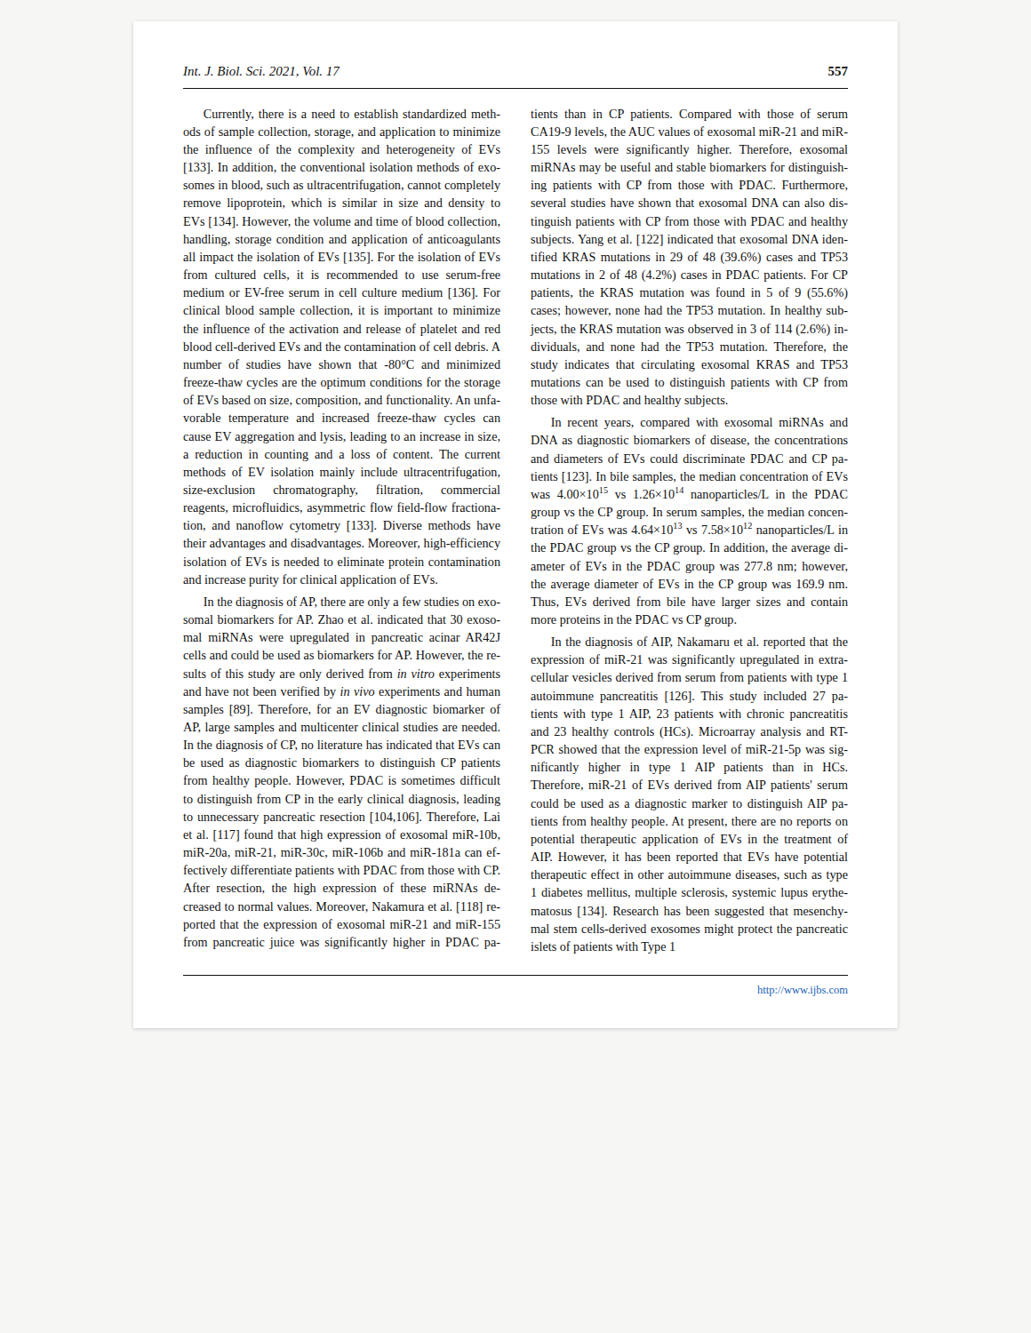Int. J. Biol. Sci. 2021, Vol. 17
557
Currently, there is a need to establish standardized methods of sample collection, storage, and application to minimize the influence of the complexity and heterogeneity of EVs [133]. In addition, the conventional isolation methods of exosomes in blood, such as ultracentrifugation, cannot completely remove lipoprotein, which is similar in size and density to EVs [134]. However, the volume and time of blood collection, handling, storage condition and application of anticoagulants all impact the isolation of EVs [135]. For the isolation of EVs from cultured cells, it is recommended to use serum-free medium or EV-free serum in cell culture medium [136]. For clinical blood sample collection, it is important to minimize the influence of the activation and release of platelet and red blood cell-derived EVs and the contamination of cell debris. A number of studies have shown that -80°C and minimized freeze-thaw cycles are the optimum conditions for the storage of EVs based on size, composition, and functionality. An unfavorable temperature and increased freeze-thaw cycles can cause EV aggregation and lysis, leading to an increase in size, a reduction in counting and a loss of content. The current methods of EV isolation mainly include ultracentrifugation, size-exclusion chromatography, filtration, commercial reagents, microfluidics, asymmetric flow field-flow fractionation, and nanoflow cytometry [133]. Diverse methods have their advantages and disadvantages. Moreover, high-efficiency isolation of EVs is needed to eliminate protein contamination and increase purity for clinical application of EVs.
In the diagnosis of AP, there are only a few studies on exosomal biomarkers for AP. Zhao et al. indicated that 30 exosomal miRNAs were upregulated in pancreatic acinar AR42J cells and could be used as biomarkers for AP. However, the results of this study are only derived from in vitro experiments and have not been verified by in vivo experiments and human samples [89]. Therefore, for an EV diagnostic biomarker of AP, large samples and multicenter clinical studies are needed. In the diagnosis of CP, no literature has indicated that EVs can be used as diagnostic biomarkers to distinguish CP patients from healthy people. However, PDAC is sometimes difficult to distinguish from CP in the early clinical diagnosis, leading to unnecessary pancreatic resection [104,106]. Therefore, Lai et al. [117] found that high expression of exosomal miR-10b, miR-20a, miR-21, miR-30c, miR-106b and miR-181a can effectively differentiate patients with PDAC from those with CP. After resection, the high expression of these miRNAs decreased to normal values. Moreover, Nakamura et al. [118] reported that the expression of exosomal miR-21 and miR-155 from pancreatic juice was significantly higher in PDAC patients than in CP patients. Compared with those of serum CA19-9 levels, the AUC values of exosomal miR-21 and miR-155 levels were significantly higher. Therefore, exosomal miRNAs may be useful and stable biomarkers for distinguishing patients with CP from those with PDAC. Furthermore, several studies have shown that exosomal DNA can also distinguish patients with CP from those with PDAC and healthy subjects. Yang et al. [122] indicated that exosomal DNA identified KRAS mutations in 29 of 48 (39.6%) cases and TP53 mutations in 2 of 48 (4.2%) cases in PDAC patients. For CP patients, the KRAS mutation was found in 5 of 9 (55.6%) cases; however, none had the TP53 mutation. In healthy subjects, the KRAS mutation was observed in 3 of 114 (2.6%) individuals, and none had the TP53 mutation. Therefore, the study indicates that circulating exosomal KRAS and TP53 mutations can be used to distinguish patients with CP from those with PDAC and healthy subjects.
In recent years, compared with exosomal miRNAs and DNA as diagnostic biomarkers of disease, the concentrations and diameters of EVs could discriminate PDAC and CP patients [123]. In bile samples, the median concentration of EVs was 4.00×1015 vs 1.26×1014 nanoparticles/L in the PDAC group vs the CP group. In serum samples, the median concentration of EVs was 4.64×1013 vs 7.58×1012 nanoparticles/L in the PDAC group vs the CP group. In addition, the average diameter of EVs in the PDAC group was 277.8 nm; however, the average diameter of EVs in the CP group was 169.9 nm. Thus, EVs derived from bile have larger sizes and contain more proteins in the PDAC vs CP group.
In the diagnosis of AIP, Nakamaru et al. reported that the expression of miR-21 was significantly upregulated in extracellular vesicles derived from serum from patients with type 1 autoimmune pancreatitis [126]. This study included 27 patients with type 1 AIP, 23 patients with chronic pancreatitis and 23 healthy controls (HCs). Microarray analysis and RT-PCR showed that the expression level of miR-21-5p was significantly higher in type 1 AIP patients than in HCs. Therefore, miR-21 of EVs derived from AIP patients' serum could be used as a diagnostic marker to distinguish AIP patients from healthy people. At present, there are no reports on potential therapeutic application of EVs in the treatment of AIP. However, it has been reported that EVs have potential therapeutic effect in other autoimmune diseases, such as type 1 diabetes mellitus, multiple sclerosis, systemic lupus erythematosus [134]. Research has been suggested that mesenchymal stem cells-derived exosomes might protect the pancreatic islets of patients with Type 1
http://www.ijbs.com